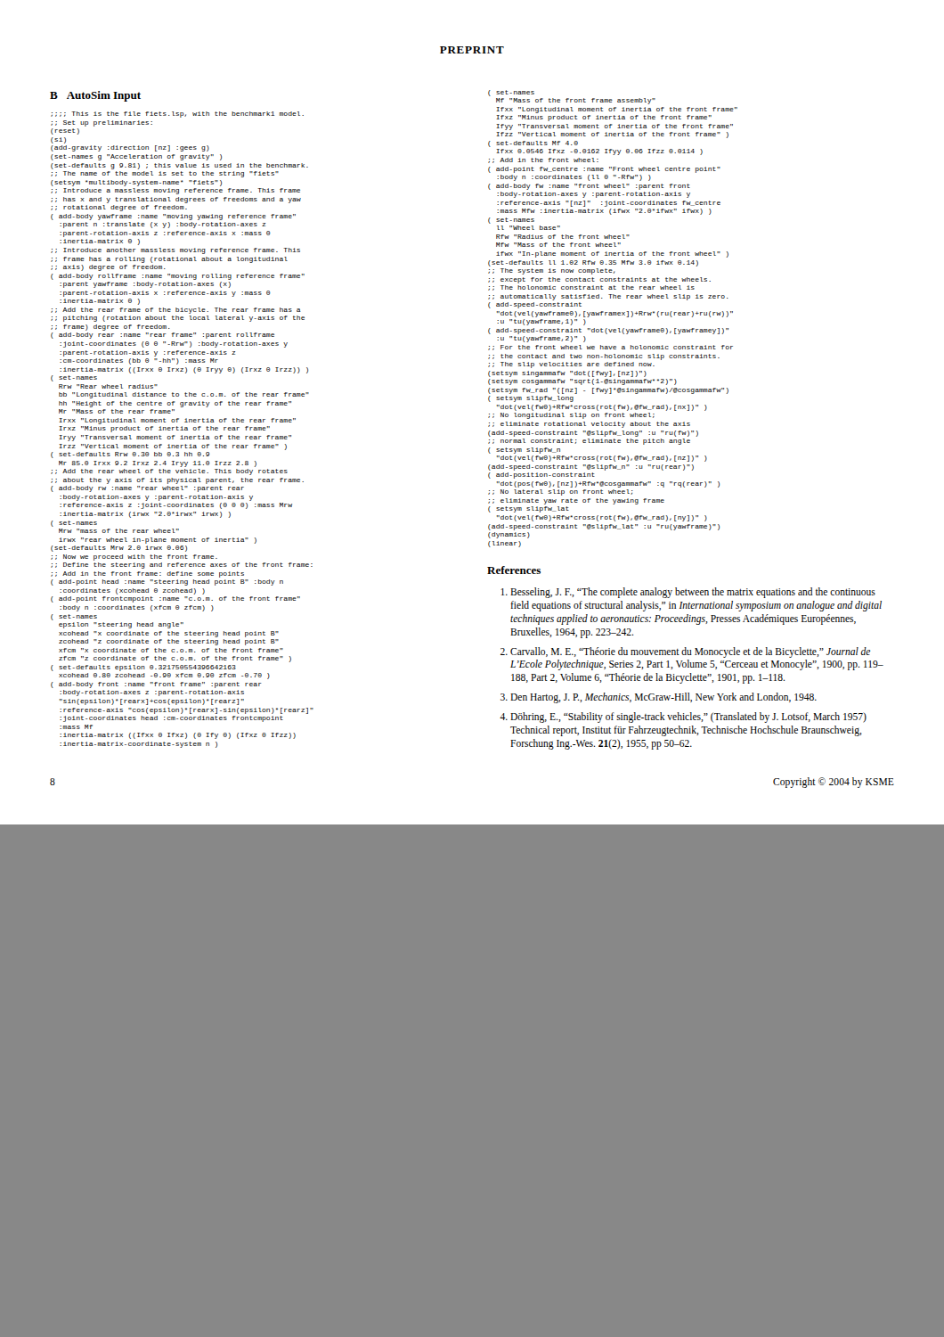PREPRINT
BAutoSim Input
;;;; This is the file fiets.lsp, with the benchmark1 model.
;; Set up preliminaries:
(reset)
(si)
(add-gravity :direction [nz] :gees g)
(set-names g "Acceleration of gravity" )
(set-defaults g 9.81) ; this value is used in the benchmark.
;; The name of the model is set to the string "fiets"
(setsym *multibody-system-name* "fiets")
;; Introduce a massless moving reference frame. This frame
;; has x and y translational degrees of freedoms and a yaw
;; rotational degree of freedom.
( add-body yawframe :name "moving yawing reference frame"
  :parent n :translate (x y) :body-rotation-axes z
  :parent-rotation-axis z :reference-axis x :mass 0
  :inertia-matrix 0 )
;; Introduce another massless moving reference frame. This
;; frame has a rolling (rotational about a longitudinal
;; axis) degree of freedom.
( add-body rollframe :name "moving rolling reference frame"
  :parent yawframe :body-rotation-axes (x)
  :parent-rotation-axis x :reference-axis y :mass 0
  :inertia-matrix 0 )
;; Add the rear frame of the bicycle. The rear frame has a
;; pitching (rotation about the local lateral y-axis of the
;; frame) degree of freedom.
( add-body rear :name "rear frame" :parent rollframe
  :joint-coordinates (0 0 "-Rrw") :body-rotation-axes y
  :parent-rotation-axis y :reference-axis z
  :cm-coordinates (bb 0 "-hh") :mass Mr
  :inertia-matrix ((Irxx 0 Irxz) (0 Iryy 0) (Irxz 0 Irzz)) )
( set-names
  Rrw "Rear wheel radius"
  bb "Longitudinal distance to the c.o.m. of the rear frame"
  hh "Height of the centre of gravity of the rear frame"
  Mr "Mass of the rear frame"
  Irxx "Longitudinal moment of inertia of the rear frame"
  Irxz "Minus product of inertia of the rear frame"
  Iryy "Transversal moment of inertia of the rear frame"
  Irzz "Vertical moment of inertia of the rear frame" )
( set-defaults Rrw 0.30 bb 0.3 hh 0.9
  Mr 85.0 Irxx 9.2 Irxz 2.4 Iryy 11.0 Irzz 2.8 )
;; Add the rear wheel of the vehicle. This body rotates
;; about the y axis of its physical parent, the rear frame.
( add-body rw :name "rear wheel" :parent rear
  :body-rotation-axes y :parent-rotation-axis y
  :reference-axis z :joint-coordinates (0 0 0) :mass Mrw
  :inertia-matrix (irwx "2.0*irwx" irwx) )
( set-names
  Mrw "mass of the rear wheel"
  irwx "rear wheel in-plane moment of inertia" )
(set-defaults Mrw 2.0 irwx 0.06)
;; Now we proceed with the front frame.
;; Define the steering and reference axes of the front frame:
;; Add in the front frame: define some points
( add-point head :name "steering head point B" :body n
  :coordinates (xcohead 0 zcohead) )
( add-point frontcmpoint :name "c.o.m. of the front frame"
  :body n :coordinates (xfcm 0 zfcm) )
( set-names
  epsilon "steering head angle"
  xcohead "x coordinate of the steering head point B"
  zcohead "z coordinate of the steering head point B"
  xfcm "x coordinate of the c.o.m. of the front frame"
  zfcm "z coordinate of the c.o.m. of the front frame" )
( set-defaults epsilon 0.321750554396642163
  xcohead 0.80 zcohead -0.90 xfcm 0.90 zfcm -0.70 )
( add-body front :name "front frame" :parent rear
  :body-rotation-axes z :parent-rotation-axis
  "sin(epsilon)*[rearx]+cos(epsilon)*[rearz]"
  :reference-axis "cos(epsilon)*[rearx]-sin(epsilon)*[rearz]"
  :joint-coordinates head :cm-coordinates frontcmpoint
  :mass Mf
  :inertia-matrix ((Ifxx 0 Ifxz) (0 Ify 0) (Ifxz 0 Ifzz))
  :inertia-matrix-coordinate-system n )
( set-names
  Mf "Mass of the front frame assembly"
  Ifxx "Longitudinal moment of inertia of the front frame"
  Ifxz "Minus product of inertia of the front frame"
  Ifyy "Transversal moment of inertia of the front frame"
  Ifzz "Vertical moment of inertia of the front frame" )
( set-defaults Mf 4.0
  Ifxx 0.0546 Ifxz -0.0162 Ifyy 0.06 Ifzz 0.0114 )
;; Add in the front wheel:
( add-point fw_centre :name "Front wheel centre point"
  :body n :coordinates (ll 0 "-Rfw") )
( add-body fw :name "front wheel" :parent front
  :body-rotation-axes y :parent-rotation-axis y
  :reference-axis "[nz]"  :joint-coordinates fw_centre
  :mass Mfw :inertia-matrix (ifwx "2.0*ifwx" ifwx) )
( set-names
  ll "Wheel base"
  Rfw "Radius of the front wheel"
  Mfw "Mass of the front wheel"
  ifwx "In-plane moment of inertia of the front wheel" )
(set-defaults ll 1.02 Rfw 0.35 Mfw 3.0 ifwx 0.14)
;; The system is now complete,
;; except for the contact constraints at the wheels.
;; The holonomic constraint at the rear wheel is
;; automatically satisfied. The rear wheel slip is zero.
( add-speed-constraint
  "dot(vel(yawframe0),[yawframex])+Rrw*(ru(rear)+ru(rw))"
  :u "tu(yawframe,1)" )
( add-speed-constraint "dot(vel(yawframe0),[yawframey])"
  :u "tu(yawframe,2)" )
;; For the front wheel we have a holonomic constraint for
;; the contact and two non-holonomic slip constraints.
;; The slip velocities are defined now.
(setsym singammafw "dot([fwy],[nz])")
(setsym cosgammafw "sqrt(1-@singammafw**2)")
(setsym fw_rad "([nz] - [fwy]*@singammafw)/@cosgammafw")
( setsym slipfw_long
  "dot(vel(fw0)+Rfw*cross(rot(fw),@fw_rad),[nx])" )
;; No longitudinal slip on front wheel;
;; eliminate rotational velocity about the axis
(add-speed-constraint "@slipfw_long" :u "ru(fw)")
;; normal constraint; eliminate the pitch angle
( setsym slipfw_n
  "dot(vel(fw0)+Rfw*cross(rot(fw),@fw_rad),[nz])" )
(add-speed-constraint "@slipfw_n" :u "ru(rear)")
( add-position-constraint
  "dot(pos(fw0),[nz])+Rfw*@cosgammafw" :q "rq(rear)" )
;; No lateral slip on front wheel;
;; eliminate yaw rate of the yawing frame
( setsym slipfw_lat
  "dot(vel(fw0)+Rfw*cross(rot(fw),@fw_rad),[ny])" )
(add-speed-constraint "@slipfw_lat" :u "ru(yawframe)")
(dynamics)
(linear)
References
Besseling, J. F., “The complete analogy between the matrix equations and the continuous field equations of structural analysis,” in International symposium on analogue and digital techniques applied to aeronautics: Proceedings, Presses Académiques Européennes, Bruxelles, 1964, pp. 223–242.
Carvallo, M. E., “Théorie du mouvement du Monocycle et de la Bicyclette,” Journal de L’Ecole Polytechnique, Series 2, Part 1, Volume 5, “Cerceau et Monocyle”, 1900, pp. 119–188, Part 2, Volume 6, “Théorie de la Bicyclette”, 1901, pp. 1–118.
Den Hartog, J. P., Mechanics, McGraw-Hill, New York and London, 1948.
Döhring, E., “Stability of single-track vehicles,” (Translated by J. Lotsof, March 1957) Technical report, Institut für Fahrzeugtechnik, Technische Hochschule Braunschweig, Forschung Ing.-Wes. 21(2), 1955, pp 50–62.
8 Copyright © 2004 by KSME